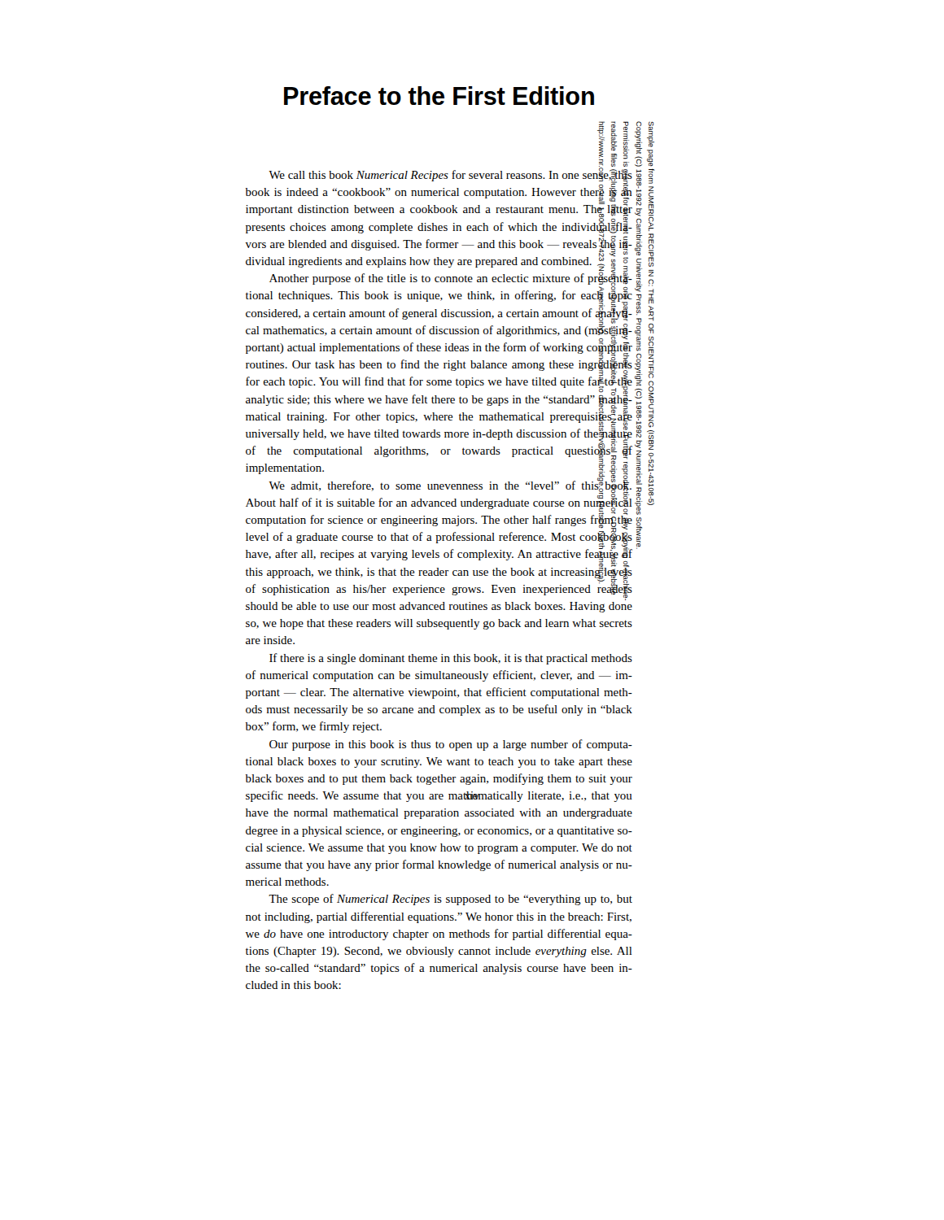Sample page from NUMERICAL RECIPES IN C: THE ART OF SCIENTIFIC COMPUTING (ISBN 0-521-43108-5)
Copyright (C) 1988-1992 by Cambridge University Press. Programs Copyright (C) 1988-1992 by Numerical Recipes Software.
Permission is granted for internet users to make one paper copy for their own personal use. Further reproduction, or any copying of machine-
readable files (including this one) to any server computer, is strictly prohibited. To order Numerical Recipes books or CDROMs, visit website
http://www.nr.com or call 1-800-872-7423 (North America only), or send email to directcustserv@cambridge.org (outside North America).
Preface to the First Edition
We call this book Numerical Recipes for several reasons. In one sense, this book is indeed a “cookbook” on numerical computation. However there is an important distinction between a cookbook and a restaurant menu. The latter presents choices among complete dishes in each of which the individual flavors are blended and disguised. The former — and this book — reveals the individual ingredients and explains how they are prepared and combined.
Another purpose of the title is to connote an eclectic mixture of presentational techniques. This book is unique, we think, in offering, for each topic considered, a certain amount of general discussion, a certain amount of analytical mathematics, a certain amount of discussion of algorithmics, and (most important) actual implementations of these ideas in the form of working computer routines. Our task has been to find the right balance among these ingredients for each topic. You will find that for some topics we have tilted quite far to the analytic side; this where we have felt there to be gaps in the “standard” mathematical training. For other topics, where the mathematical prerequisites are universally held, we have tilted towards more in-depth discussion of the nature of the computational algorithms, or towards practical questions of implementation.
We admit, therefore, to some unevenness in the “level” of this book. About half of it is suitable for an advanced undergraduate course on numerical computation for science or engineering majors. The other half ranges from the level of a graduate course to that of a professional reference. Most cookbooks have, after all, recipes at varying levels of complexity. An attractive feature of this approach, we think, is that the reader can use the book at increasing levels of sophistication as his/her experience grows. Even inexperienced readers should be able to use our most advanced routines as black boxes. Having done so, we hope that these readers will subsequently go back and learn what secrets are inside.
If there is a single dominant theme in this book, it is that practical methods of numerical computation can be simultaneously efficient, clever, and — important — clear. The alternative viewpoint, that efficient computational methods must necessarily be so arcane and complex as to be useful only in “black box” form, we firmly reject.
Our purpose in this book is thus to open up a large number of computational black boxes to your scrutiny. We want to teach you to take apart these black boxes and to put them back together again, modifying them to suit your specific needs. We assume that you are mathematically literate, i.e., that you have the normal mathematical preparation associated with an undergraduate degree in a physical science, or engineering, or economics, or a quantitative social science. We assume that you know how to program a computer. We do not assume that you have any prior formal knowledge of numerical analysis or numerical methods.
The scope of Numerical Recipes is supposed to be “everything up to, but not including, partial differential equations.” We honor this in the breach: First, we do have one introductory chapter on methods for partial differential equations (Chapter 19). Second, we obviously cannot include everything else. All the so-called “standard” topics of a numerical analysis course have been included in this book:
xiv